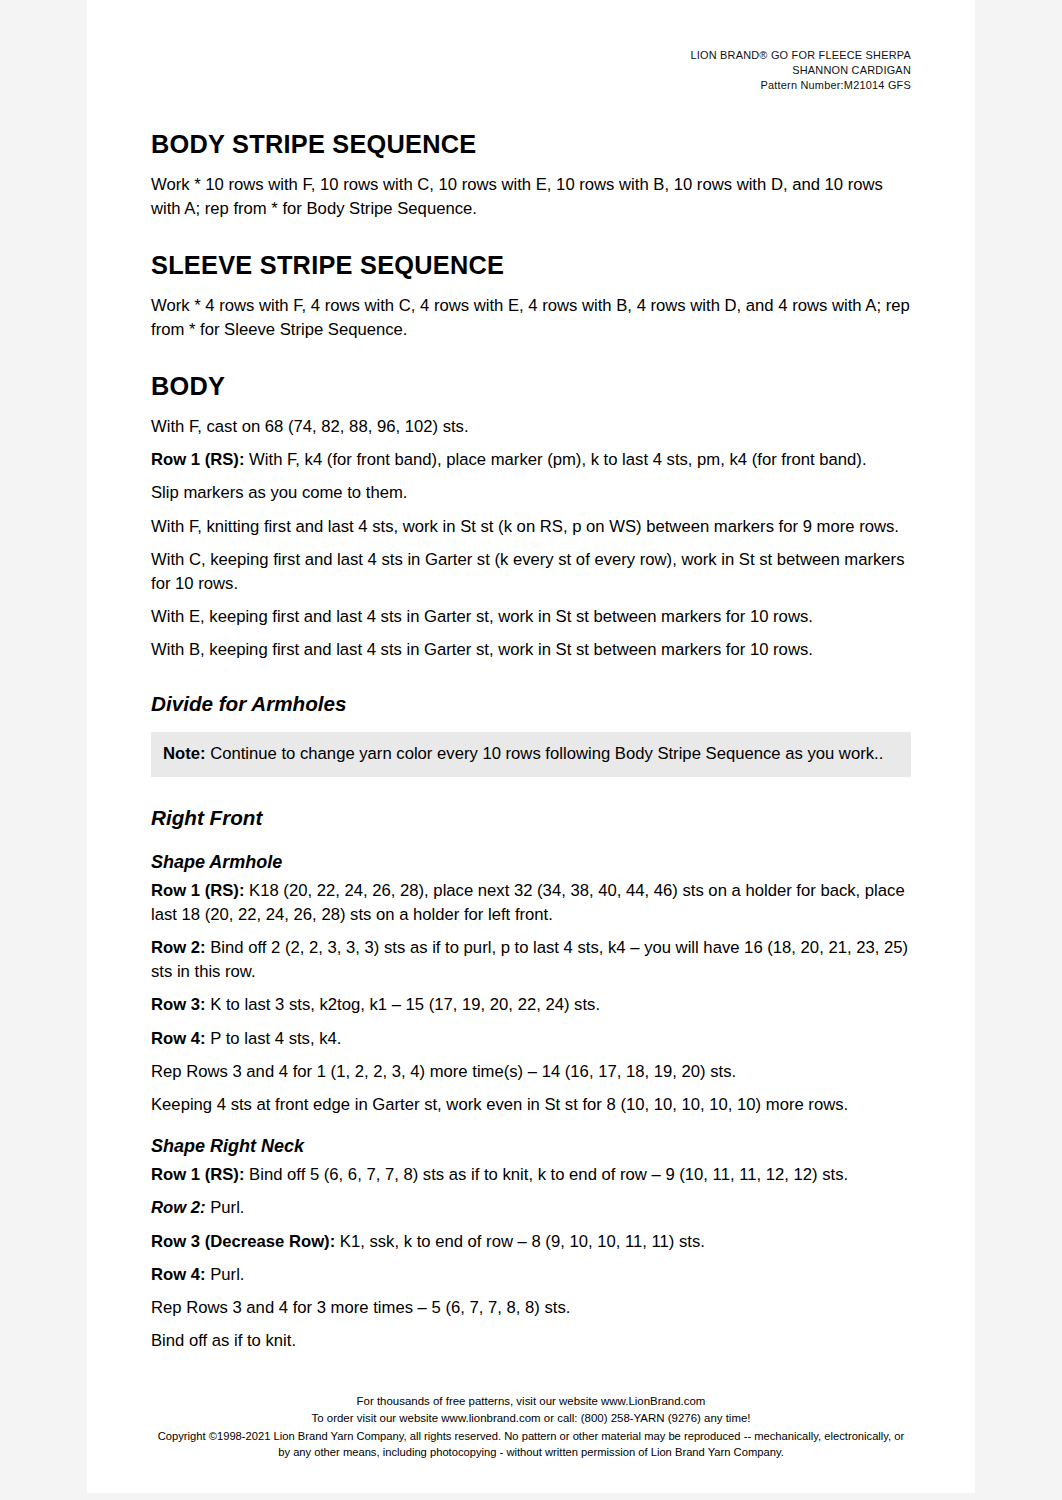Lion Brand® Go For Fleece Sherpa
Shannon Cardigan
Pattern Number:M21014 GFS
BODY STRIPE SEQUENCE
Work * 10 rows with F, 10 rows with C, 10 rows with E, 10 rows with B, 10 rows with D, and 10 rows with A; rep from * for Body Stripe Sequence.
SLEEVE STRIPE SEQUENCE
Work * 4 rows with F, 4 rows with C, 4 rows with E, 4 rows with B, 4 rows with D, and 4 rows with A; rep from * for Sleeve Stripe Sequence.
BODY
With F, cast on 68 (74, 82, 88, 96, 102) sts.
Row 1 (RS): With F, k4 (for front band), place marker (pm), k to last 4 sts, pm, k4 (for front band).
Slip markers as you come to them.
With F, knitting first and last 4 sts, work in St st (k on RS, p on WS) between markers for 9 more rows.
With C, keeping first and last 4 sts in Garter st (k every st of every row), work in St st between markers for 10 rows.
With E, keeping first and last 4 sts in Garter st, work in St st between markers for 10 rows.
With B, keeping first and last 4 sts in Garter st, work in St st between markers for 10 rows.
Divide for Armholes
Note: Continue to change yarn color every 10 rows following Body Stripe Sequence as you work..
Right Front
Shape Armhole
Row 1 (RS): K18 (20, 22, 24, 26, 28), place next 32 (34, 38, 40, 44, 46) sts on a holder for back, place last 18 (20, 22, 24, 26, 28) sts on a holder for left front.
Row 2: Bind off 2 (2, 2, 3, 3, 3) sts as if to purl, p to last 4 sts, k4 – you will have 16 (18, 20, 21, 23, 25) sts in this row.
Row 3: K to last 3 sts, k2tog, k1 – 15 (17, 19, 20, 22, 24) sts.
Row 4: P to last 4 sts, k4.
Rep Rows 3 and 4 for 1 (1, 2, 2, 3, 4) more time(s) – 14 (16, 17, 18, 19, 20) sts.
Keeping 4 sts at front edge in Garter st, work even in St st for 8 (10, 10, 10, 10, 10) more rows.
Shape Right Neck
Row 1 (RS): Bind off 5 (6, 6, 7, 7, 8) sts as if to knit, k to end of row – 9 (10, 11, 11, 12, 12) sts.
Row 2: Purl.
Row 3 (Decrease Row): K1, ssk, k to end of row – 8 (9, 10, 10, 11, 11) sts.
Row 4: Purl.
Rep Rows 3 and 4 for 3 more times – 5 (6, 7, 7, 8, 8) sts.
Bind off as if to knit.
For thousands of free patterns, visit our website www.LionBrand.com
To order visit our website www.lionbrand.com or call: (800) 258-YARN (9276) any time!
Copyright ©1998-2021 Lion Brand Yarn Company, all rights reserved. No pattern or other material may be reproduced -- mechanically, electronically, or by any other means, including photocopying - without written permission of Lion Brand Yarn Company.